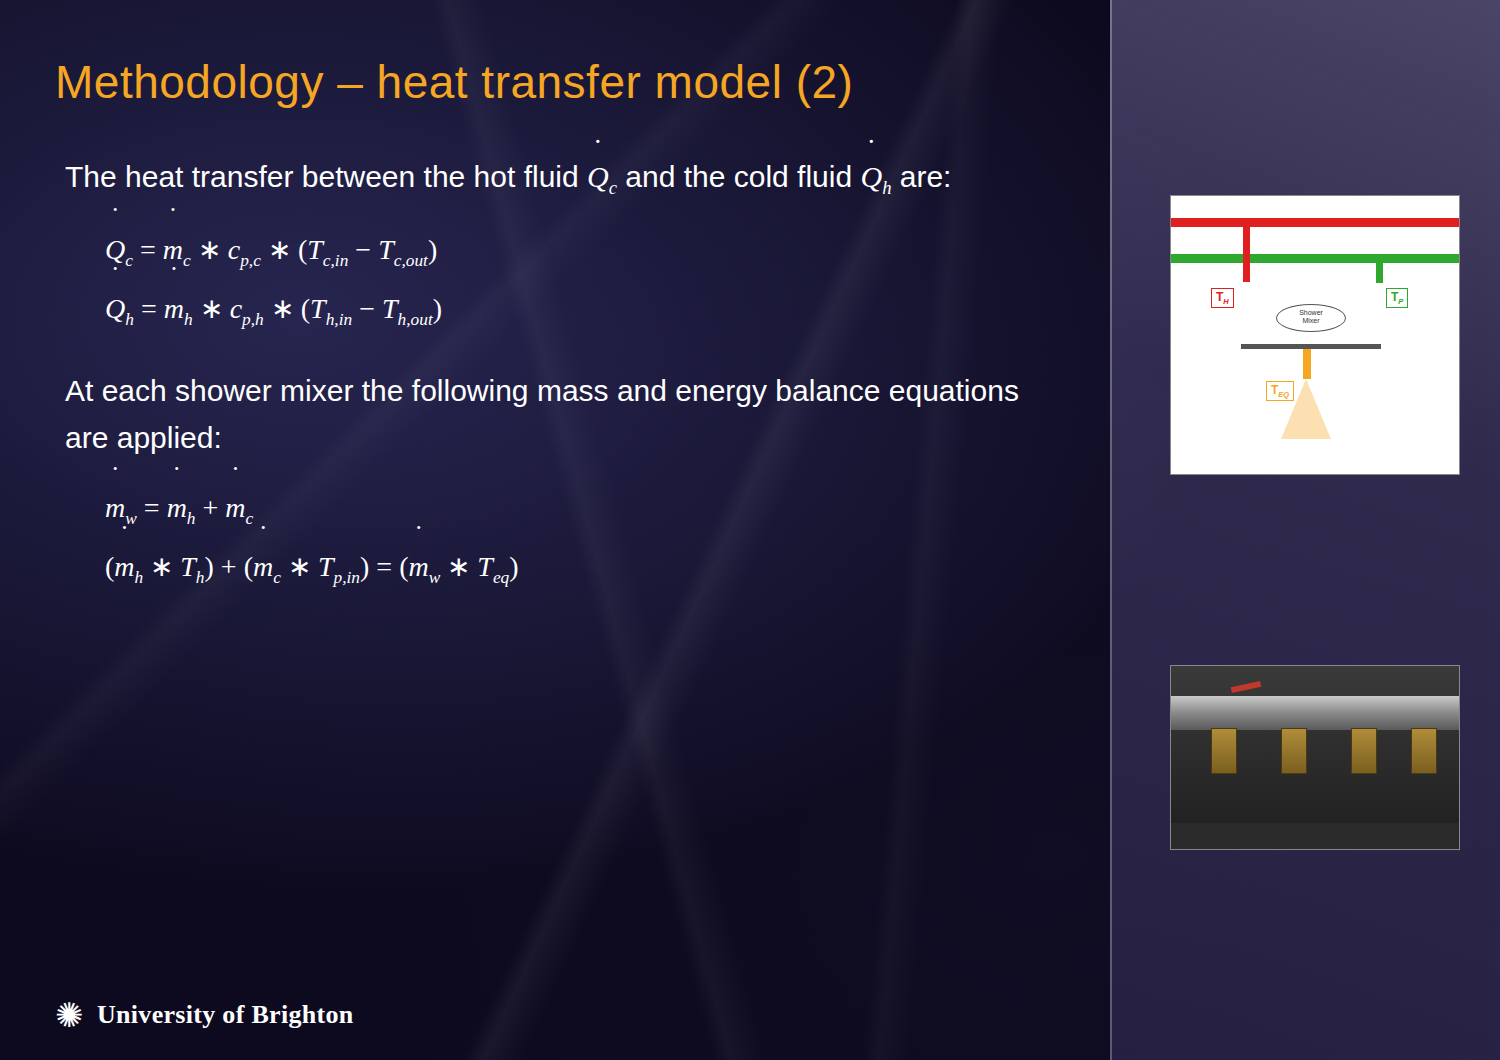Methodology – heat transfer model (2)
The heat transfer between the hot fluid Qc and the cold fluid Qh are:
Qc = mc ∗ cp,c ∗ (Tc,in − Tc,out) Qh = mh ∗ cp,h ∗ (Th,in − Th,out)
At each shower mixer the following mass and energy balance equations are applied:
mw = mh + mc (mh ∗ Th) + (mc ∗ Tp,in) = (mw ∗ Teq)
TH
TP
Shower
Mixer
TEQ
✺ University of Brighton